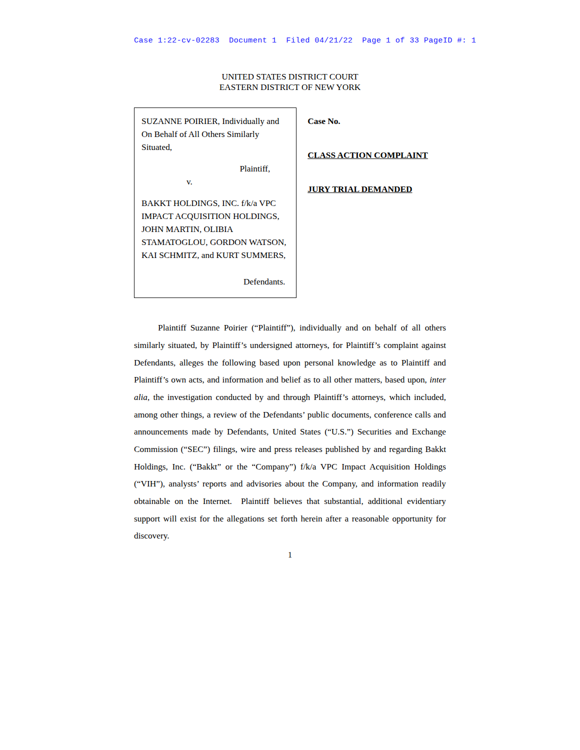Case 1:22-cv-02283 Document 1 Filed 04/21/22 Page 1 of 33 PageID #: 1
UNITED STATES DISTRICT COURT
EASTERN DISTRICT OF NEW YORK
| SUZANNE POIRIER, Individually and On Behalf of All Others Similarly Situated, Plaintiff, v. BAKKT HOLDINGS, INC. f/k/a VPC IMPACT ACQUISITION HOLDINGS, JOHN MARTIN, OLIBIA STAMATOGLOU, GORDON WATSON, KAI SCHMITZ, and KURT SUMMERS, Defendants. | Case No. CLASS ACTION COMPLAINT JURY TRIAL DEMANDED |
Plaintiff Suzanne Poirier (“Plaintiff”), individually and on behalf of all others similarly situated, by Plaintiff’s undersigned attorneys, for Plaintiff’s complaint against Defendants, alleges the following based upon personal knowledge as to Plaintiff and Plaintiff’s own acts, and information and belief as to all other matters, based upon, inter alia, the investigation conducted by and through Plaintiff’s attorneys, which included, among other things, a review of the Defendants’ public documents, conference calls and announcements made by Defendants, United States (“U.S.”) Securities and Exchange Commission (“SEC”) filings, wire and press releases published by and regarding Bakkt Holdings, Inc. (“Bakkt” or the “Company”) f/k/a VPC Impact Acquisition Holdings (“VIH”), analysts’ reports and advisories about the Company, and information readily obtainable on the Internet. Plaintiff believes that substantial, additional evidentiary support will exist for the allegations set forth herein after a reasonable opportunity for discovery.
1